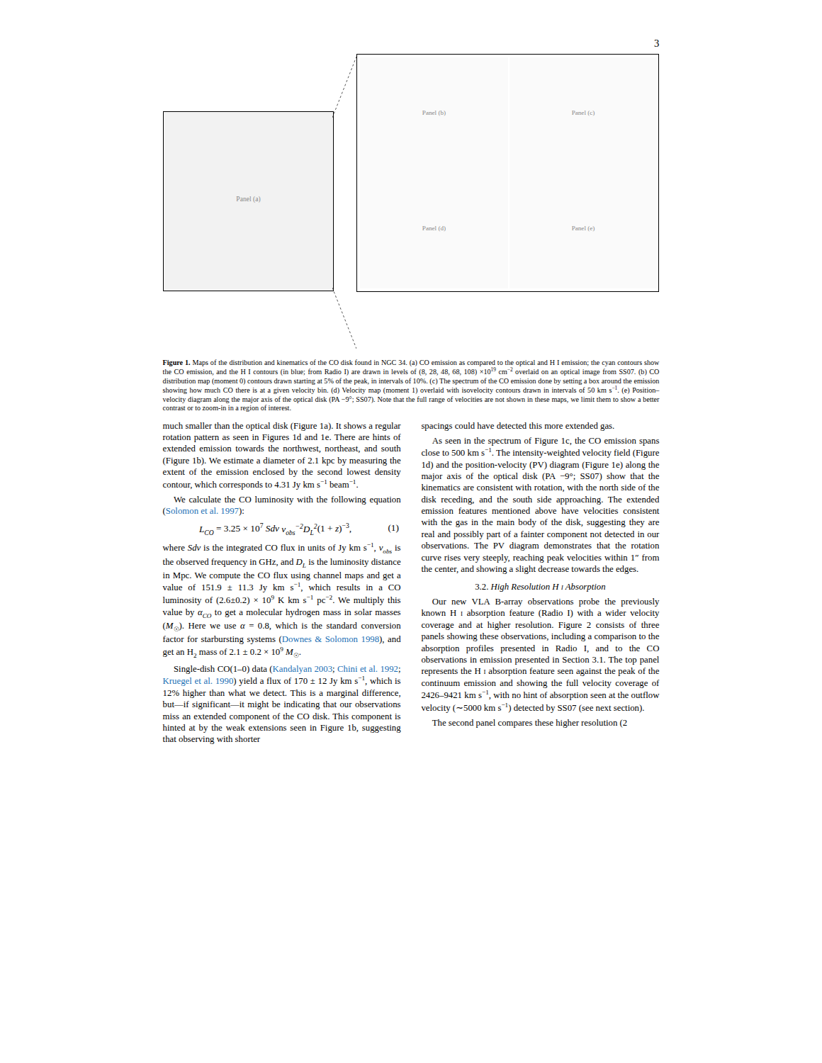3
Figure 1. Maps of the distribution and kinematics of the CO disk found in NGC 34. (a) CO emission as compared to the optical and H I emission; the cyan contours show the CO emission, and the H I contours (in blue; from Radio I) are drawn in levels of (8, 28, 48, 68, 108) ×1019 cm−2 overlaid on an optical image from SS07. (b) CO distribution map (moment 0) contours drawn starting at 5% of the peak, in intervals of 10%. (c) The spectrum of the CO emission done by setting a box around the emission showing how much CO there is at a given velocity bin. (d) Velocity map (moment 1) overlaid with isovelocity contours drawn in intervals of 50 km s−1. (e) Position–velocity diagram along the major axis of the optical disk (PA −9°; SS07). Note that the full range of velocities are not shown in these maps, we limit them to show a better contrast or to zoom-in in a region of interest.
much smaller than the optical disk (Figure 1a). It shows a regular rotation pattern as seen in Figures 1d and 1e. There are hints of extended emission towards the northwest, northeast, and south (Figure 1b). We estimate a diameter of 2.1 kpc by measuring the extent of the emission enclosed by the second lowest density contour, which corresponds to 4.31 Jy km s−1 beam−1.
We calculate the CO luminosity with the following equation (Solomon et al. 1997):
(1) LCO = 3.25 × 107 Sdv νobs−2DL2(1 + z)−3,
where Sdv is the integrated CO flux in units of Jy km s−1, νobs is the observed frequency in GHz, and DL is the luminosity distance in Mpc. We compute the CO flux using channel maps and get a value of 151.9 ± 11.3 Jy km s−1, which results in a CO luminosity of (2.6±0.2) × 109 K km s−1 pc−2. We multiply this value by αCO to get a molecular hydrogen mass in solar masses (M☉). Here we use α = 0.8, which is the standard conversion factor for starbursting systems (Downes & Solomon 1998), and get an H2 mass of 2.1 ± 0.2 × 109 M☉.
Single-dish CO(1–0) data (Kandalyan 2003; Chini et al. 1992; Kruegel et al. 1990) yield a flux of 170 ± 12 Jy km s−1, which is 12% higher than what we detect. This is a marginal difference, but—if significant—it might be indicating that our observations miss an extended component of the CO disk. This component is hinted at by the weak extensions seen in Figure 1b, suggesting that observing with shorter
spacings could have detected this more extended gas.
As seen in the spectrum of Figure 1c, the CO emission spans close to 500 km s−1. The intensity-weighted velocity field (Figure 1d) and the position-velocity (PV) diagram (Figure 1e) along the major axis of the optical disk (PA −9°; SS07) show that the kinematics are consistent with rotation, with the north side of the disk receding, and the south side approaching. The extended emission features mentioned above have velocities consistent with the gas in the main body of the disk, suggesting they are real and possibly part of a fainter component not detected in our observations. The PV diagram demonstrates that the rotation curve rises very steeply, reaching peak velocities within 1″ from the center, and showing a slight decrease towards the edges.
3.2. High Resolution H i Absorption
Our new VLA B-array observations probe the previously known H i absorption feature (Radio I) with a wider velocity coverage and at higher resolution. Figure 2 consists of three panels showing these observations, including a comparison to the absorption profiles presented in Radio I, and to the CO observations in emission presented in Section 3.1. The top panel represents the H i absorption feature seen against the peak of the continuum emission and showing the full velocity coverage of 2426–9421 km s−1, with no hint of absorption seen at the outflow velocity (∼5000 km s−1) detected by SS07 (see next section).
The second panel compares these higher resolution (2